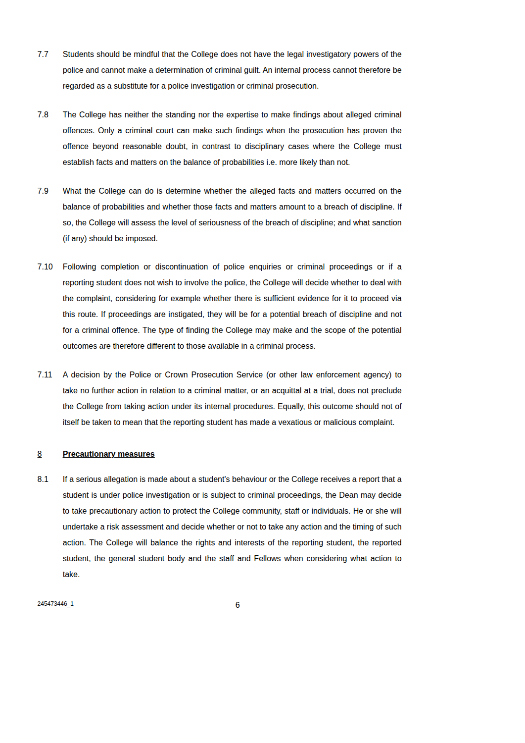7.7
Students should be mindful that the College does not have the legal investigatory powers of the police and cannot make a determination of criminal guilt. An internal process cannot therefore be regarded as a substitute for a police investigation or criminal prosecution.
7.8
The College has neither the standing nor the expertise to make findings about alleged criminal offences. Only a criminal court can make such findings when the prosecution has proven the offence beyond reasonable doubt, in contrast to disciplinary cases where the College must establish facts and matters on the balance of probabilities i.e. more likely than not.
7.9
What the College can do is determine whether the alleged facts and matters occurred on the balance of probabilities and whether those facts and matters amount to a breach of discipline. If so, the College will assess the level of seriousness of the breach of discipline; and what sanction (if any) should be imposed.
7.10
Following completion or discontinuation of police enquiries or criminal proceedings or if a reporting student does not wish to involve the police, the College will decide whether to deal with the complaint, considering for example whether there is sufficient evidence for it to proceed via this route. If proceedings are instigated, they will be for a potential breach of discipline and not for a criminal offence. The type of finding the College may make and the scope of the potential outcomes are therefore different to those available in a criminal process.
7.11
A decision by the Police or Crown Prosecution Service (or other law enforcement agency) to take no further action in relation to a criminal matter, or an acquittal at a trial, does not preclude the College from taking action under its internal procedures. Equally, this outcome should not of itself be taken to mean that the reporting student has made a vexatious or malicious complaint.
8 Precautionary measures
8.1
If a serious allegation is made about a student's behaviour or the College receives a report that a student is under police investigation or is subject to criminal proceedings, the Dean may decide to take precautionary action to protect the College community, staff or individuals. He or she will undertake a risk assessment and decide whether or not to take any action and the timing of such action. The College will balance the rights and interests of the reporting student, the reported student, the general student body and the staff and Fellows when considering what action to take.
245473446_1
6